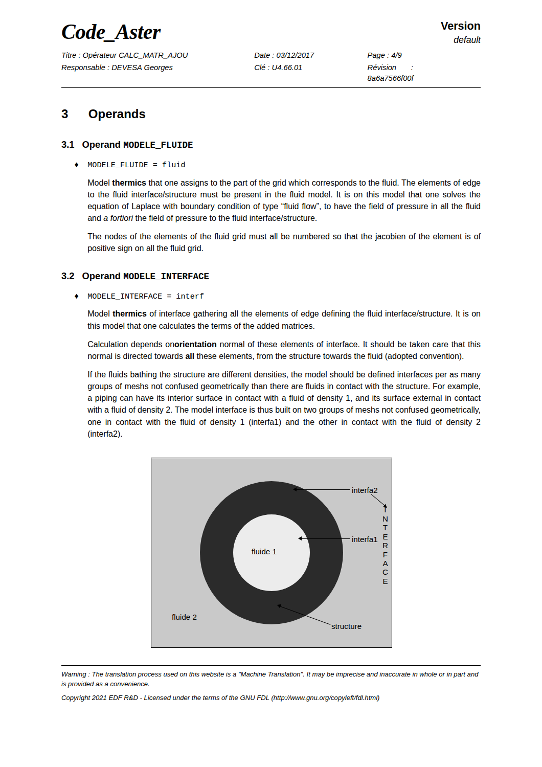Code_Aster
Version
default
| Titre : Opérateur CALC_MATR_AJOU | Date : 03/12/2017 | Page : 4/9 |
| Responsable : DEVESA Georges | Clé : U4.66.01 | Révision : 8a6a7566f00f |
3 Operands
3.1 Operand MODELE_FLUIDE
♦ MODELE_FLUIDE = fluid
Model thermics that one assigns to the part of the grid which corresponds to the fluid. The elements of edge to the fluid interface/structure must be present in the fluid model. It is on this model that one solves the equation of Laplace with boundary condition of type “fluid flow”, to have the field of pressure in all the fluid and a fortiori the field of pressure to the fluid interface/structure.
The nodes of the elements of the fluid grid must all be numbered so that the jacobien of the element is of positive sign on all the fluid grid.
3.2 Operand MODELE_INTERFACE
♦ MODELE_INTERFACE = interf
Model thermics of interface gathering all the elements of edge defining the fluid interface/structure. It is on this model that one calculates the terms of the added matrices.
Calculation depends onorientation normal of these elements of interface. It should be taken care that this normal is directed towards all these elements, from the structure towards the fluid (adopted convention).
If the fluids bathing the structure are different densities, the model should be defined interfaces per as many groups of meshs not confused geometrically than there are fluids in contact with the structure. For example, a piping can have its interior surface in contact with a fluid of density 1, and its surface external in contact with a fluid of density 2. The model interface is thus built on two groups of meshs not confused geometrically, one in contact with the fluid of density 1 (interfa1) and the other in contact with the fluid of density 2 (interfa2).
fluide 1
fluide 2
interfa2
interfa1
structure
INTERFACE
Warning : The translation process used on this website is a "Machine Translation". It may be imprecise and inaccurate in whole or in part and is provided as a convenience.
Copyright 2021 EDF R&D - Licensed under the terms of the GNU FDL (http://www.gnu.org/copyleft/fdl.html)